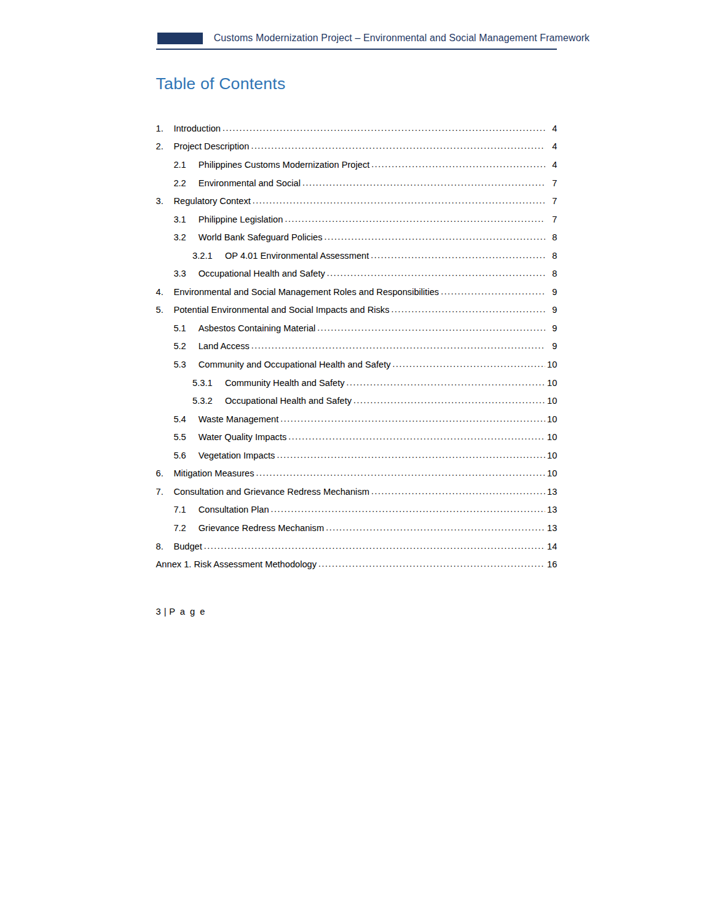Customs Modernization Project – Environmental and Social Management Framework
Table of Contents
1. Introduction ........................................................................................................................................... 4
2. Project Description ........................................................................................................................................... 4
2.1 Philippines Customs Modernization Project ........................................................................................................................................... 4
2.2 Environmental and Social ........................................................................................................................................... 7
3. Regulatory Context ........................................................................................................................................... 7
3.1 Philippine Legislation ........................................................................................................................................... 7
3.2 World Bank Safeguard Policies ........................................................................................................................................... 8
3.2.1 OP 4.01 Environmental Assessment ........................................................................................................................................... 8
3.3 Occupational Health and Safety ........................................................................................................................................... 8
4. Environmental and Social Management Roles and Responsibilities ........................................................................................................................................... 9
5. Potential Environmental and Social Impacts and Risks ........................................................................................................................................... 9
5.1 Asbestos Containing Material ........................................................................................................................................... 9
5.2 Land Access ........................................................................................................................................... 9
5.3 Community and Occupational Health and Safety ........................................................................................................................................... 10
5.3.1 Community Health and Safety ........................................................................................................................................... 10
5.3.2 Occupational Health and Safety ........................................................................................................................................... 10
5.4 Waste Management ........................................................................................................................................... 10
5.5 Water Quality Impacts ........................................................................................................................................... 10
5.6 Vegetation Impacts ........................................................................................................................................... 10
6. Mitigation Measures ........................................................................................................................................... 10
7. Consultation and Grievance Redress Mechanism ........................................................................................................................................... 13
7.1 Consultation Plan ........................................................................................................................................... 13
7.2 Grievance Redress Mechanism ........................................................................................................................................... 13
8. Budget ........................................................................................................................................... 14
Annex 1. Risk Assessment Methodology ........................................................................................................................................... 16
3 | P a g e